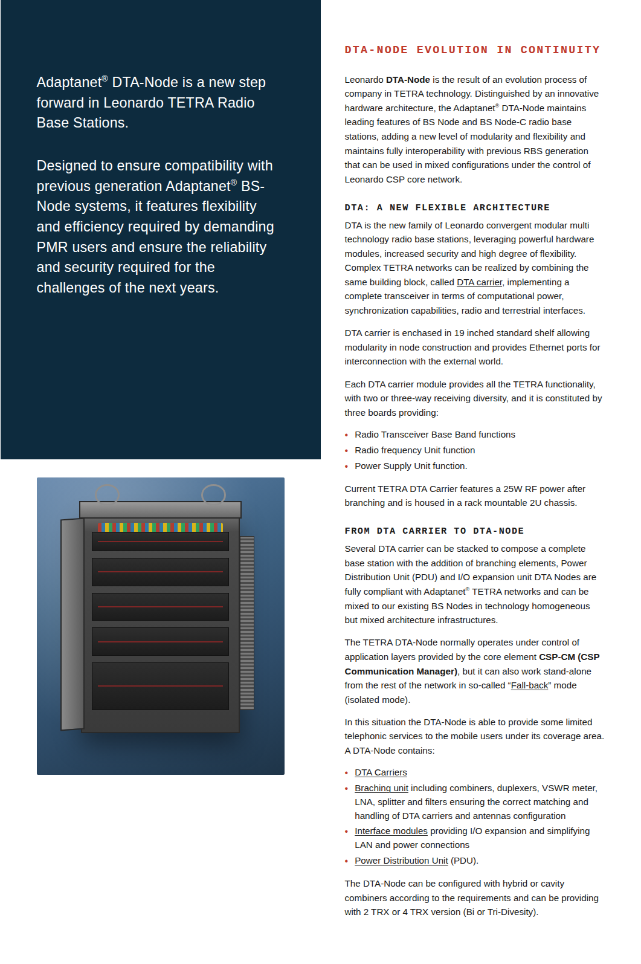Adaptanet® DTA-Node is a new step forward in Leonardo TETRA Radio Base Stations.
Designed to ensure compatibility with previous generation Adaptanet® BS-Node systems, it features flexibility and efficiency required by demanding PMR users and ensure the reliability and security required for the challenges of the next years.
DTA-Node evolution in continuity
Leonardo DTA-Node is the result of an evolution process of company in TETRA technology. Distinguished by an innovative hardware architecture, the Adaptanet® DTA-Node maintains leading features of BS Node and BS Node-C radio base stations, adding a new level of modularity and flexibility and maintains fully interoperability with previous RBS generation that can be used in mixed configurations under the control of Leonardo CSP core network.
DTA: a new flexible architecture
DTA is the new family of Leonardo convergent modular multi technology radio base stations, leveraging powerful hardware modules, increased security and high degree of flexibility. Complex TETRA networks can be realized by combining the same building block, called DTA carrier, implementing a complete transceiver in terms of computational power, synchronization capabilities, radio and terrestrial interfaces.
DTA carrier is enchased in 19 inched standard shelf allowing modularity in node construction and provides Ethernet ports for interconnection with the external world.
Each DTA carrier module provides all the TETRA functionality, with two or three-way receiving diversity, and it is constituted by three boards providing:
Radio Transceiver Base Band functions
Radio frequency Unit function
Power Supply Unit function.
Current TETRA DTA Carrier features a 25W RF power after branching and is housed in a rack mountable 2U chassis.
From DTA carrier to DTA-Node
Several DTA carrier can be stacked to compose a complete base station with the addition of branching elements, Power Distribution Unit (PDU) and I/O expansion unit DTA Nodes are fully compliant with Adaptanet® TETRA networks and can be mixed to our existing BS Nodes in technology homogeneous but mixed architecture infrastructures.
The TETRA DTA-Node normally operates under control of application layers provided by the core element CSP-CM (CSP Communication Manager), but it can also work stand-alone from the rest of the network in so-called “Fall-back” mode (isolated mode).
In this situation the DTA-Node is able to provide some limited telephonic services to the mobile users under its coverage area. A DTA-Node contains:
DTA Carriers
Braching unit including combiners, duplexers, VSWR meter, LNA, splitter and filters ensuring the correct matching and handling of DTA carriers and antennas configuration
Interface modules providing I/O expansion and simplifying LAN and power connections
Power Distribution Unit (PDU).
The DTA-Node can be configured with hybrid or cavity combiners according to the requirements and can be providing with 2 TRX or 4 TRX version (Bi or Tri-Divesity).